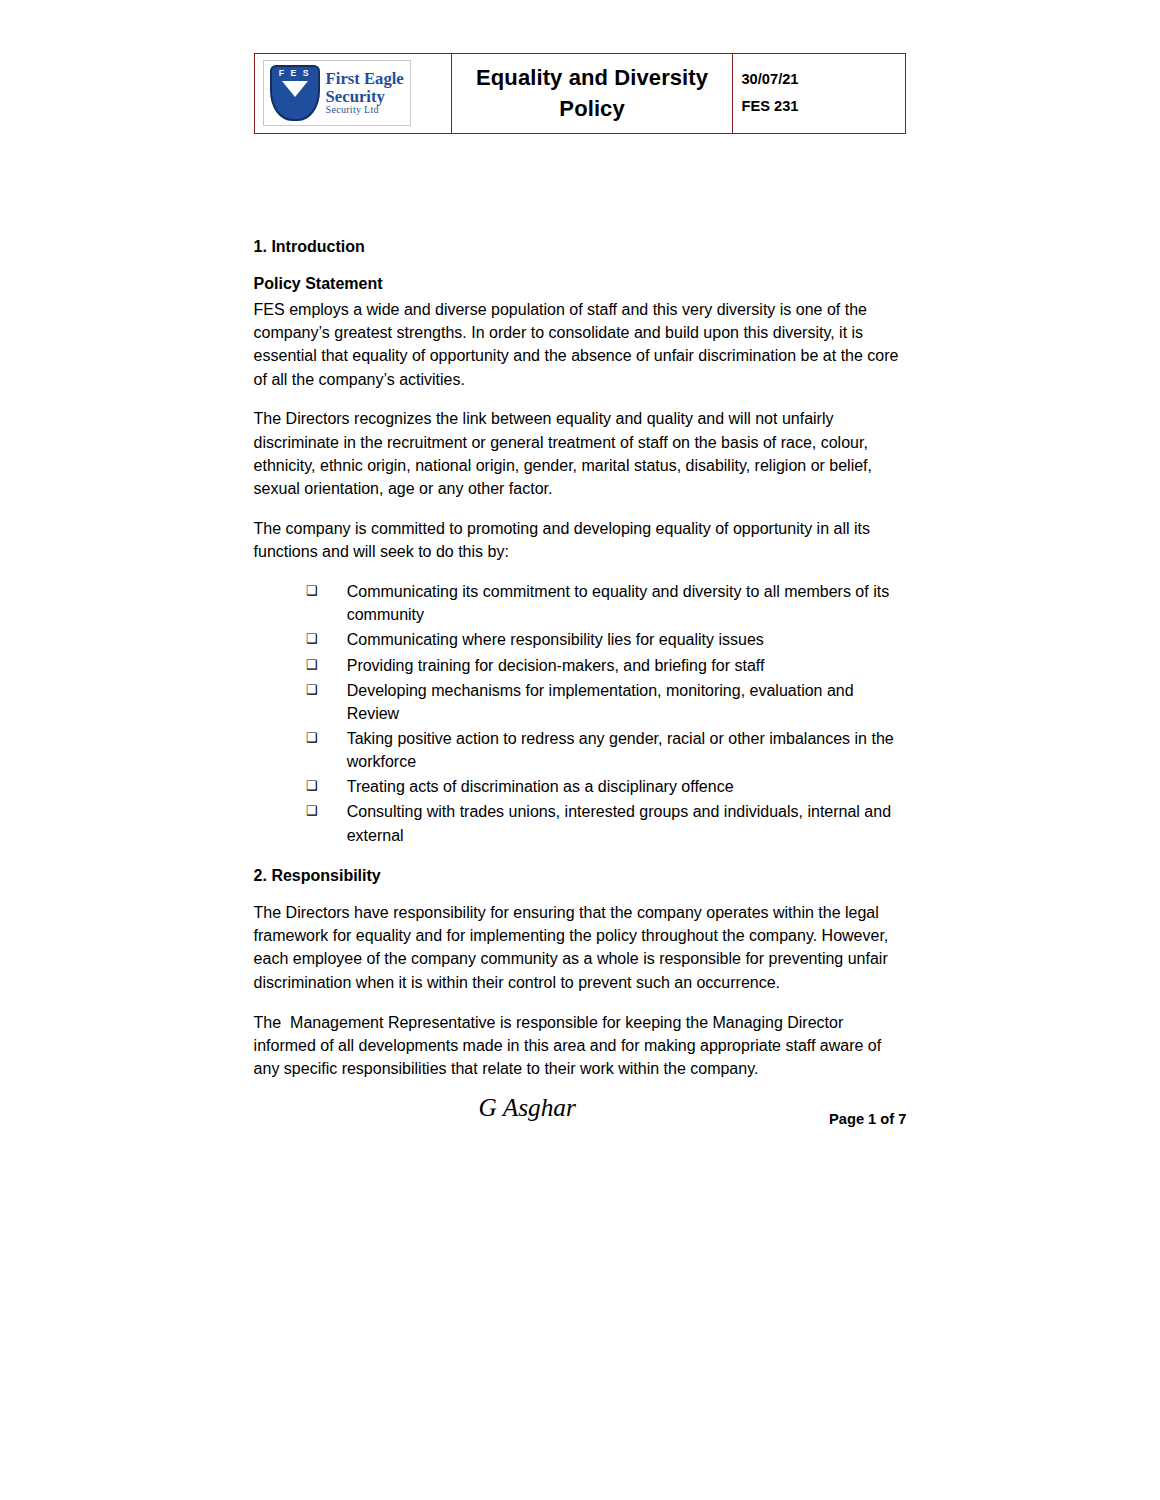| F E S First Eagle Security Security Ltd | Equality and Diversity Policy | 30/07/21 FES 231 |
1. Introduction
Policy Statement
FES employs a wide and diverse population of staff and this very diversity is one of the company’s greatest strengths. In order to consolidate and build upon this diversity, it is essential that equality of opportunity and the absence of unfair discrimination be at the core of all the company’s activities.
The Directors recognizes the link between equality and quality and will not unfairly discriminate in the recruitment or general treatment of staff on the basis of race, colour, ethnicity, ethnic origin, national origin, gender, marital status, disability, religion or belief, sexual orientation, age or any other factor.
The company is committed to promoting and developing equality of opportunity in all its functions and will seek to do this by:
Communicating its commitment to equality and diversity to all members of its community
Communicating where responsibility lies for equality issues
Providing training for decision-makers, and briefing for staff
Developing mechanisms for implementation, monitoring, evaluation and Review
Taking positive action to redress any gender, racial or other imbalances in the workforce
Treating acts of discrimination as a disciplinary offence
Consulting with trades unions, interested groups and individuals, internal and external
2. Responsibility
The Directors have responsibility for ensuring that the company operates within the legal framework for equality and for implementing the policy throughout the company. However, each employee of the company community as a whole is responsible for preventing unfair discrimination when it is within their control to prevent such an occurrence.
The Management Representative is responsible for keeping the Managing Director informed of all developments made in this area and for making appropriate staff aware of any specific responsibilities that relate to their work within the company.
G Asghar
Page 1 of 7